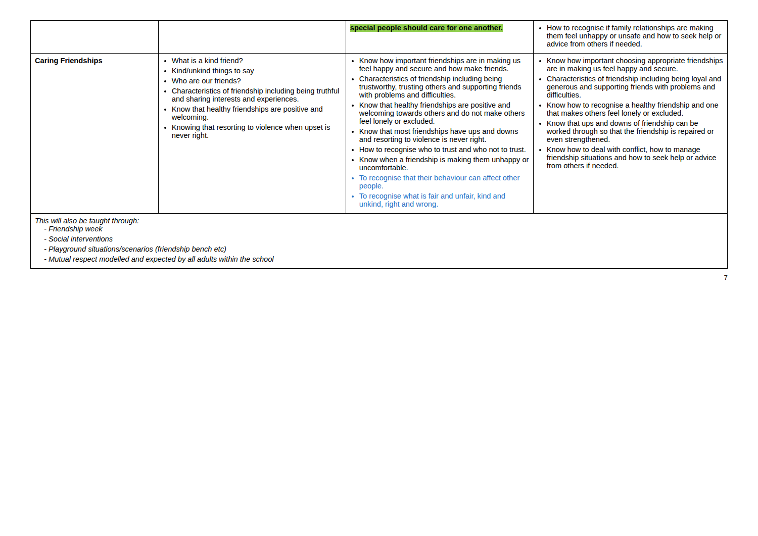| | | special people should care for one another. | How to recognise if family relationships are making them feel unhappy or unsafe and how to seek help or advice from others if needed. |
| Caring Friendships | What is a kind friend? Kind/unkind things to say Who are our friends? Characteristics of friendship including being truthful and sharing interests and experiences. Know that healthy friendships are positive and welcoming. Knowing that resorting to violence when upset is never right. | Know how important friendships are in making us feel happy and secure and how make friends. Characteristics of friendship including being trustworthy, trusting others and supporting friends with problems and difficulties. Know that healthy friendships are positive and welcoming towards others and do not make others feel lonely or excluded. Know that most friendships have ups and downs and resorting to violence is never right. How to recognise who to trust and who not to trust. Know when a friendship is making them unhappy or uncomfortable. To recognise that their behaviour can affect other people. To recognise what is fair and unfair, kind and unkind, right and wrong. | Know how important choosing appropriate friendships are in making us feel happy and secure. Characteristics of friendship including being loyal and generous and supporting friends with problems and difficulties. Know how to recognise a healthy friendship and one that makes others feel lonely or excluded. Know that ups and downs of friendship can be worked through so that the friendship is repaired or even strengthened. Know how to deal with conflict, how to manage friendship situations and how to seek help or advice from others if needed. |
| This will also be taught through: Friendship week Social interventions Playground situations/scenarios (friendship bench etc) Mutual respect modelled and expected by all adults within the school |
7